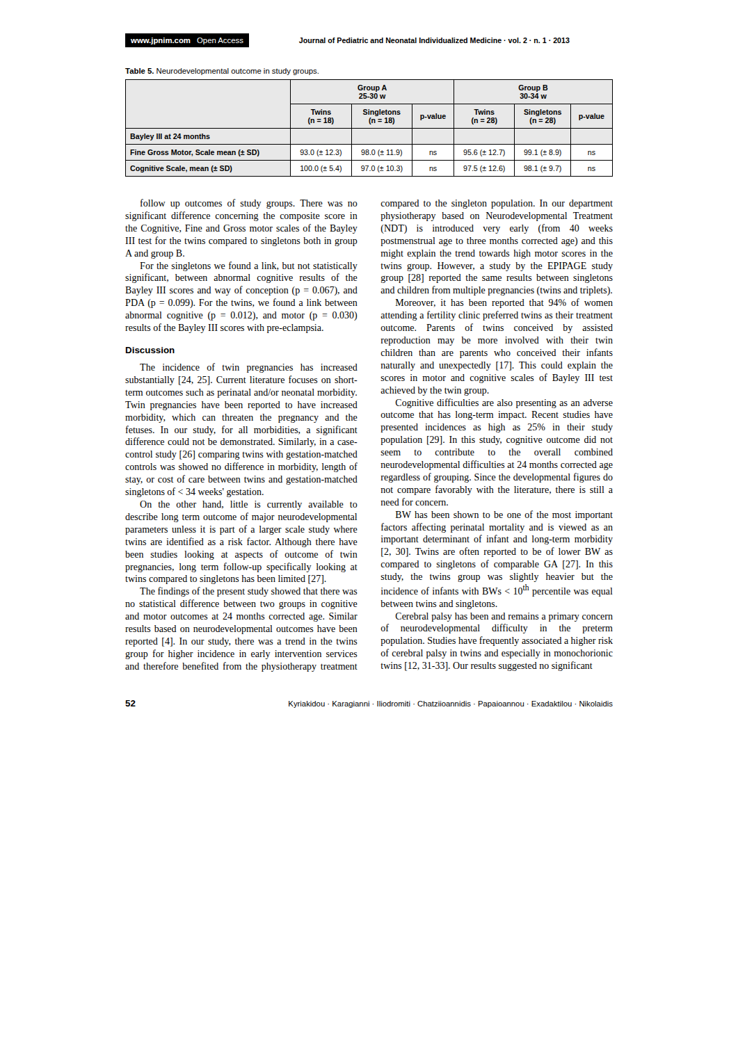www.jpnim.com Open Access
Journal of Pediatric and Neonatal Individualized Medicine · vol. 2 · n. 1 · 2013
Table 5. Neurodevelopmental outcome in study groups.
| | Group A 25-30 w | Group B 30-34 w |
| --- | --- | --- |
| Twins (n = 18) | Singletons (n = 18) | p-value | Twins (n = 28) | Singletons (n = 28) | p-value |
| Bayley III at 24 months | | | | | | |
| Fine Gross Motor, Scale mean (± SD) | 93.0 (± 12.3) | 98.0 (± 11.9) | ns | 95.6 (± 12.7) | 99.1 (± 8.9) | ns |
| Cognitive Scale, mean (± SD) | 100.0 (± 5.4) | 97.0 (± 10.3) | ns | 97.5 (± 12.6) | 98.1 (± 9.7) | ns |
follow up outcomes of study groups. There was no significant difference concerning the composite score in the Cognitive, Fine and Gross motor scales of the Bayley III test for the twins compared to singletons both in group A and group B.
For the singletons we found a link, but not statistically significant, between abnormal cognitive results of the Bayley III scores and way of conception (p = 0.067), and PDA (p = 0.099). For the twins, we found a link between abnormal cognitive (p = 0.012), and motor (p = 0.030) results of the Bayley III scores with pre-eclampsia.
Discussion
The incidence of twin pregnancies has increased substantially [24, 25]. Current literature focuses on short-term outcomes such as perinatal and/or neonatal morbidity. Twin pregnancies have been reported to have increased morbidity, which can threaten the pregnancy and the fetuses. In our study, for all morbidities, a significant difference could not be demonstrated. Similarly, in a case-control study [26] comparing twins with gestation-matched controls was showed no difference in morbidity, length of stay, or cost of care between twins and gestation-matched singletons of < 34 weeks' gestation.
On the other hand, little is currently available to describe long term outcome of major neurodevelopmental parameters unless it is part of a larger scale study where twins are identified as a risk factor. Although there have been studies looking at aspects of outcome of twin pregnancies, long term follow-up specifically looking at twins compared to singletons has been limited [27].
The findings of the present study showed that there was no statistical difference between two groups in cognitive and motor outcomes at 24 months corrected age. Similar results based on neurodevelopmental outcomes have been reported [4]. In our study, there was a trend in the twins group for higher incidence in early intervention services and therefore benefited from the physiotherapy treatment compared to the singleton population. In our department physiotherapy based on Neurodevelopmental Treatment (NDT) is introduced very early (from 40 weeks postmenstrual age to three months corrected age) and this might explain the trend towards high motor scores in the twins group. However, a study by the EPIPAGE study group [28] reported the same results between singletons and children from multiple pregnancies (twins and triplets).
Moreover, it has been reported that 94% of women attending a fertility clinic preferred twins as their treatment outcome. Parents of twins conceived by assisted reproduction may be more involved with their twin children than are parents who conceived their infants naturally and unexpectedly [17]. This could explain the scores in motor and cognitive scales of Bayley III test achieved by the twin group.
Cognitive difficulties are also presenting as an adverse outcome that has long-term impact. Recent studies have presented incidences as high as 25% in their study population [29]. In this study, cognitive outcome did not seem to contribute to the overall combined neurodevelopmental difficulties at 24 months corrected age regardless of grouping. Since the developmental figures do not compare favorably with the literature, there is still a need for concern.
BW has been shown to be one of the most important factors affecting perinatal mortality and is viewed as an important determinant of infant and long-term morbidity [2, 30]. Twins are often reported to be of lower BW as compared to singletons of comparable GA [27]. In this study, the twins group was slightly heavier but the incidence of infants with BWs < 10th percentile was equal between twins and singletons.
Cerebral palsy has been and remains a primary concern of neurodevelopmental difficulty in the preterm population. Studies have frequently associated a higher risk of cerebral palsy in twins and especially in monochorionic twins [12, 31-33]. Our results suggested no significant
52
Kyriakidou · Karagianni · Iliodromiti · Chatziioannidis · Papaioannou · Exadaktilou · Nikolaidis